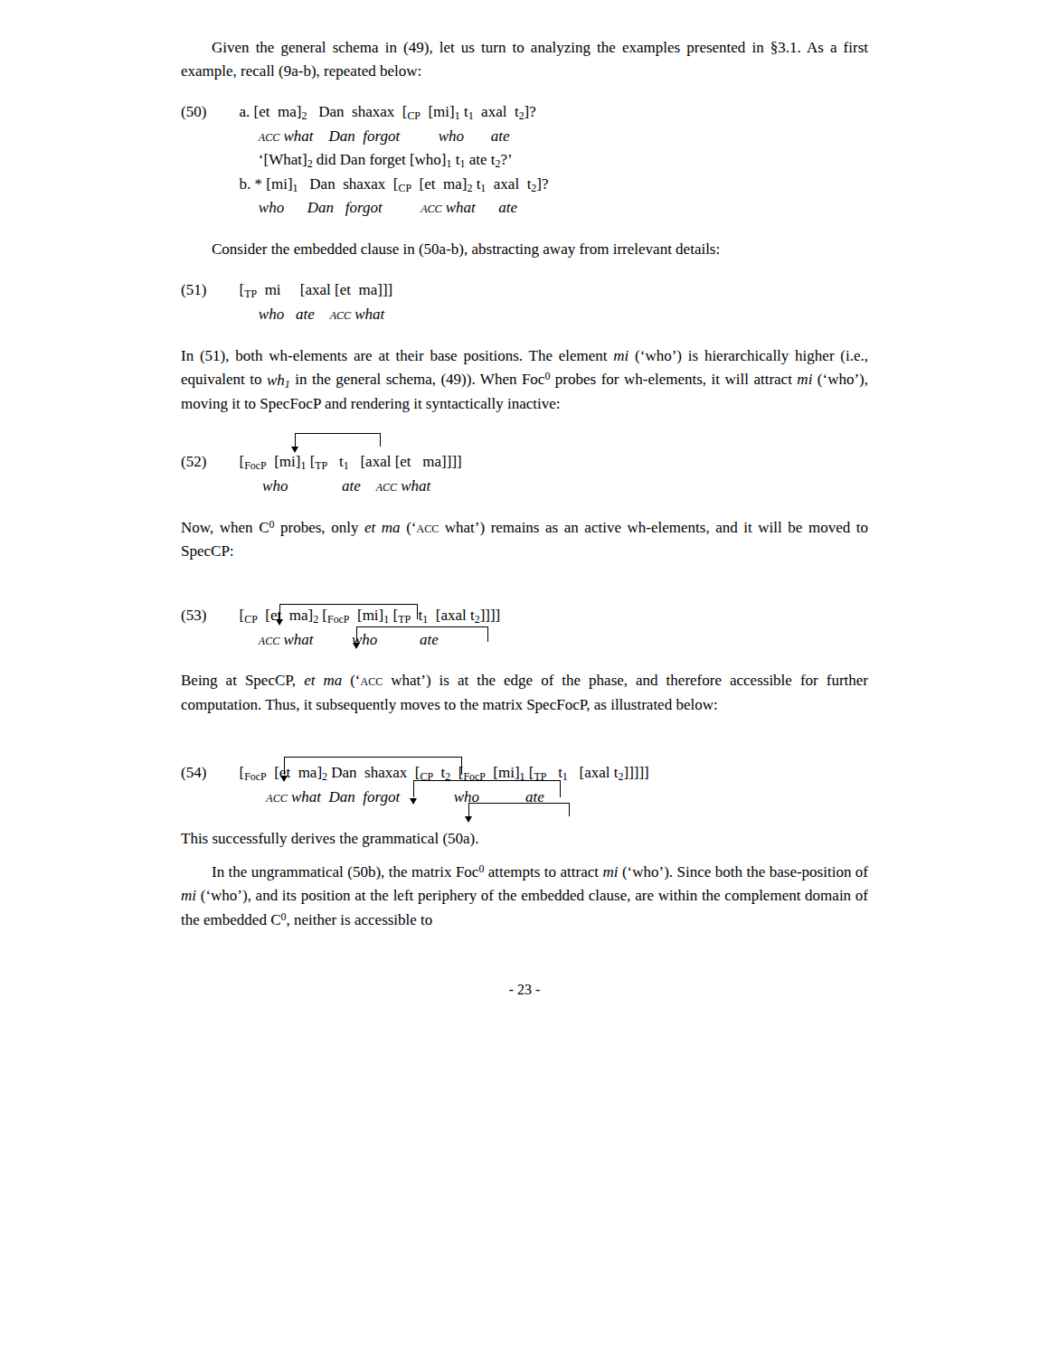Given the general schema in (49), let us turn to analyzing the examples presented in §3.1. As a first example, recall (9a-b), repeated below:
(50)
a. [et ma]2 Dan shaxax [CP [mi]1 t1 axal t2]? acc what Dan forgot who ate ‘[What]2 did Dan forget [who]1 t1 ate t2?’ b. * [mi]1 Dan shaxax [CP [et ma]2 t1 axal t2]? who Dan forgot acc what ate
Consider the embedded clause in (50a-b), abstracting away from irrelevant details:
(51)
[TP mi [axal [et ma]]] who ate acc what
In (51), both wh-elements are at their base positions. The element mi (‘who’) is hierarchically higher (i.e., equivalent to wh1 in the general schema, (49)). When Foc0 probes for wh-elements, it will attract mi (‘who’), moving it to SpecFocP and rendering it syntactically inactive:
(52)
[FocP [mi]1 [TP t1 [axal [et ma]]]] who ate acc what
Now, when C0 probes, only et ma (‘acc what’) remains as an active wh-elements, and it will be moved to SpecCP:
(53)
[CP [et ma]2 [FocP [mi]1 [TP t1 [axal t2]]]] acc what who ate
Being at SpecCP, et ma (‘acc what’) is at the edge of the phase, and therefore accessible for further computation. Thus, it subsequently moves to the matrix SpecFocP, as illustrated below:
(54)
[FocP [et ma]2 Dan shaxax [CP t2 [FocP [mi]1 [TP t1 [axal t2]]]]] acc what Dan forgot who ate
This successfully derives the grammatical (50a).
In the ungrammatical (50b), the matrix Foc0 attempts to attract mi (‘who’). Since both the base-position of mi (‘who’), and its position at the left periphery of the embedded clause, are within the complement domain of the embedded C0, neither is accessible to
- 23 -